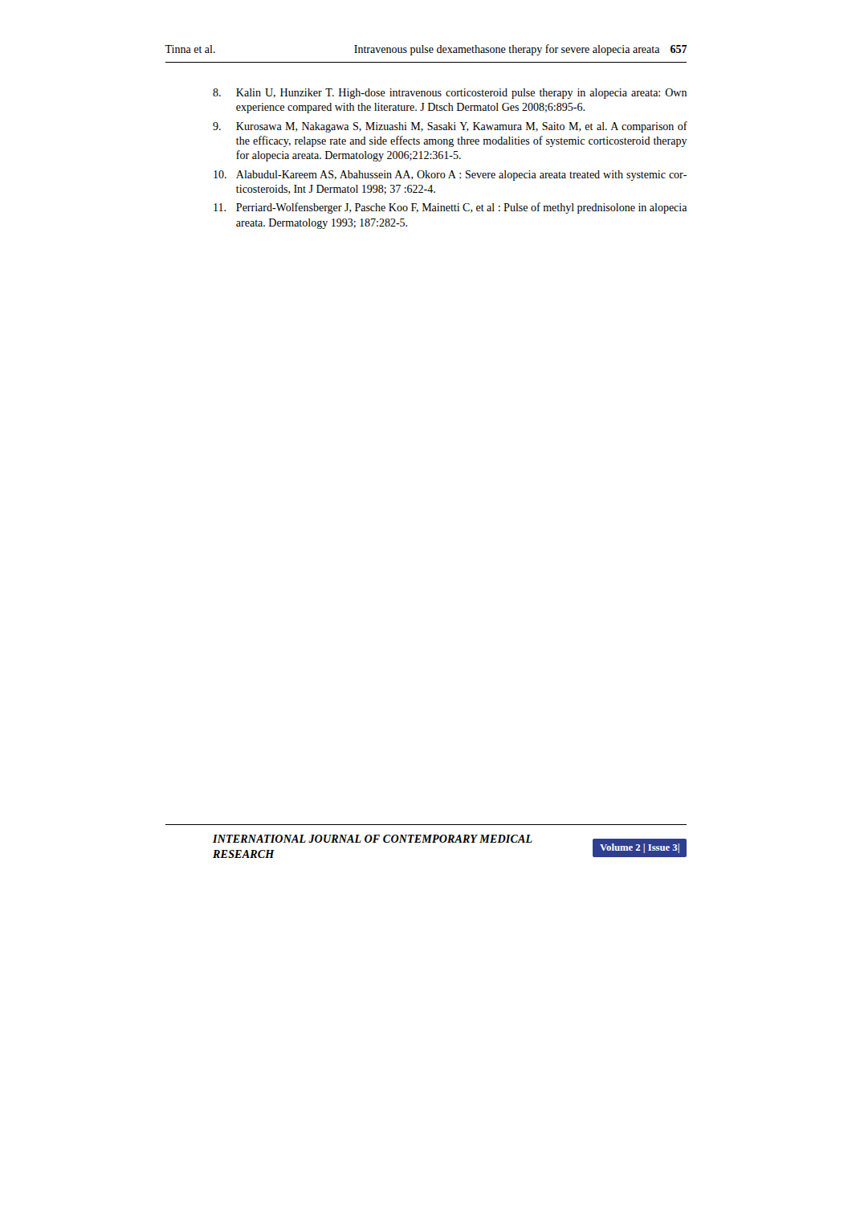Tinna et al.
Intravenous pulse dexamethasone therapy for severe alopecia areata 657
8. Kalin U, Hunziker T. High-dose intravenous corticosteroid pulse therapy in alopecia areata: Own experience compared with the literature. J Dtsch Dermatol Ges 2008;6:895-6.
9. Kurosawa M, Nakagawa S, Mizuashi M, Sasaki Y, Kawamura M, Saito M, et al. A comparison of the efficacy, relapse rate and side effects among three modalities of systemic corticosteroid therapy for alopecia areata. Dermatology 2006;212:361-5.
10. Alabudul-Kareem AS, Abahussein AA, Okoro A : Severe alopecia areata treated with systemic corticosteroids, Int J Dermatol 1998; 37 :622-4.
11. Perriard-Wolfensberger J, Pasche Koo F, Mainetti C, et al : Pulse of methyl prednisolone in alopecia areata. Dermatology 1993; 187:282-5.
INTERNATIONAL JOURNAL OF CONTEMPORARY MEDICAL RESEARCH
Volume 2 | Issue 3|